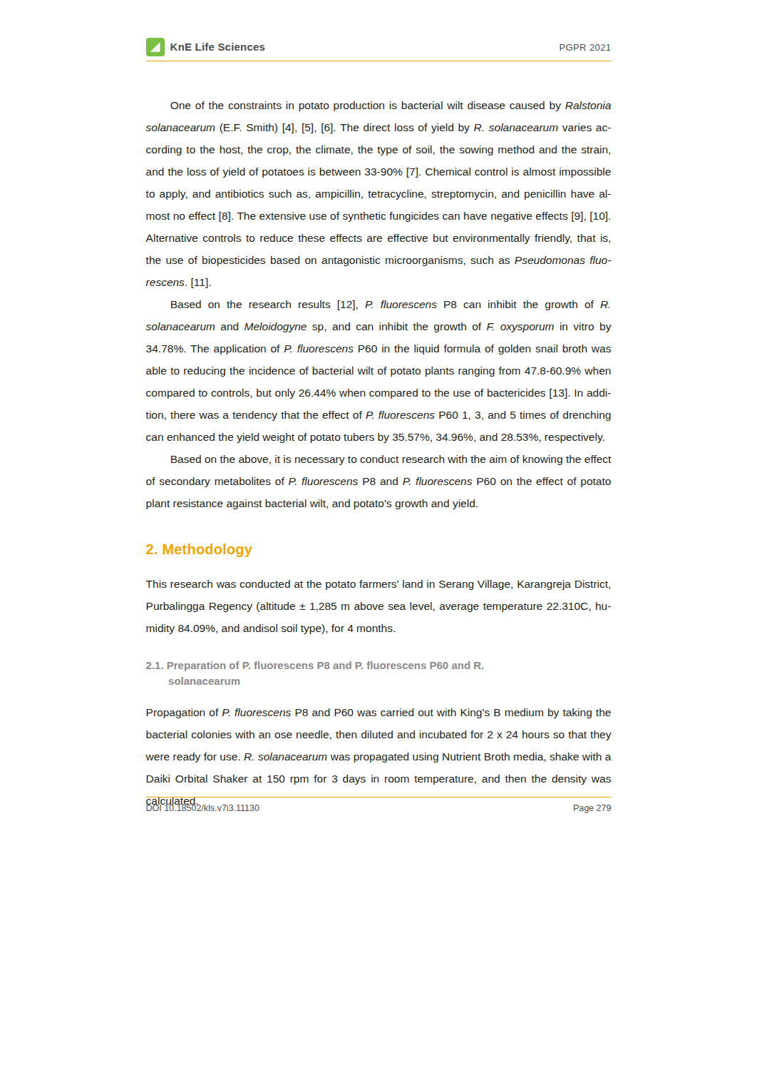KnE Life Sciences
PGPR 2021
One of the constraints in potato production is bacterial wilt disease caused by Ralstonia solanacearum (E.F. Smith) [4], [5], [6]. The direct loss of yield by R. solanacearum varies according to the host, the crop, the climate, the type of soil, the sowing method and the strain, and the loss of yield of potatoes is between 33-90% [7]. Chemical control is almost impossible to apply, and antibiotics such as, ampicillin, tetracycline, streptomycin, and penicillin have almost no effect [8]. The extensive use of synthetic fungicides can have negative effects [9], [10]. Alternative controls to reduce these effects are effective but environmentally friendly, that is, the use of biopesticides based on antagonistic microorganisms, such as Pseudomonas fluorescens. [11].
Based on the research results [12], P. fluorescens P8 can inhibit the growth of R. solanacearum and Meloidogyne sp, and can inhibit the growth of F. oxysporum in vitro by 34.78%. The application of P. fluorescens P60 in the liquid formula of golden snail broth was able to reducing the incidence of bacterial wilt of potato plants ranging from 47.8-60.9% when compared to controls, but only 26.44% when compared to the use of bactericides [13]. In addition, there was a tendency that the effect of P. fluorescens P60 1, 3, and 5 times of drenching can enhanced the yield weight of potato tubers by 35.57%, 34.96%, and 28.53%, respectively.
Based on the above, it is necessary to conduct research with the aim of knowing the effect of secondary metabolites of P. fluorescens P8 and P. fluorescens P60 on the effect of potato plant resistance against bacterial wilt, and potato's growth and yield.
2. Methodology
This research was conducted at the potato farmers' land in Serang Village, Karangreja District, Purbalingga Regency (altitude ± 1,285 m above sea level, average temperature 22.310C, humidity 84.09%, and andisol soil type), for 4 months.
2.1. Preparation of P. fluorescens P8 and P. fluorescens P60 and R.solanacearum
Propagation of P. fluorescens P8 and P60 was carried out with King's B medium by taking the bacterial colonies with an ose needle, then diluted and incubated for 2 x 24 hours so that they were ready for use. R. solanacearum was propagated using Nutrient Broth media, shake with a Daiki Orbital Shaker at 150 rpm for 3 days in room temperature, and then the density was calculated.
DOI 10.18502/kls.v7i3.11130
Page 279